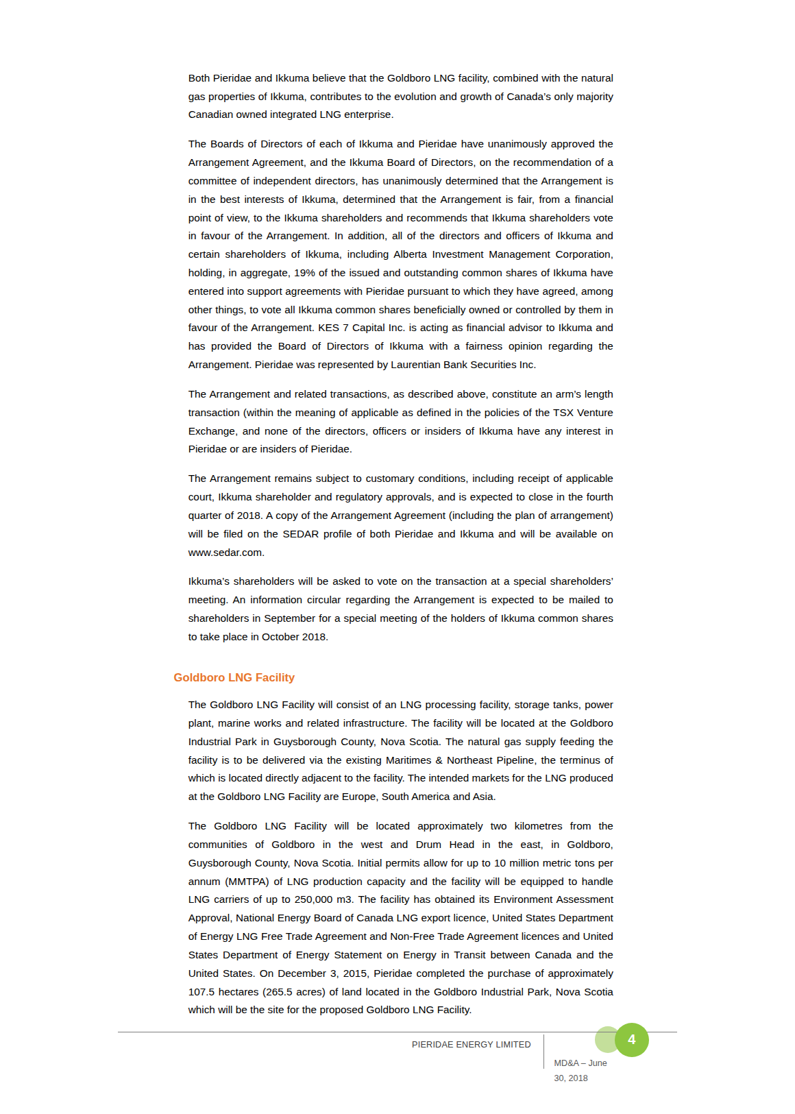Both Pieridae and Ikkuma believe that the Goldboro LNG facility, combined with the natural gas properties of Ikkuma, contributes to the evolution and growth of Canada’s only majority Canadian owned integrated LNG enterprise.
The Boards of Directors of each of Ikkuma and Pieridae have unanimously approved the Arrangement Agreement, and the Ikkuma Board of Directors, on the recommendation of a committee of independent directors, has unanimously determined that the Arrangement is in the best interests of Ikkuma, determined that the Arrangement is fair, from a financial point of view, to the Ikkuma shareholders and recommends that Ikkuma shareholders vote in favour of the Arrangement. In addition, all of the directors and officers of Ikkuma and certain shareholders of Ikkuma, including Alberta Investment Management Corporation, holding, in aggregate, 19% of the issued and outstanding common shares of Ikkuma have entered into support agreements with Pieridae pursuant to which they have agreed, among other things, to vote all Ikkuma common shares beneficially owned or controlled by them in favour of the Arrangement. KES 7 Capital Inc. is acting as financial advisor to Ikkuma and has provided the Board of Directors of Ikkuma with a fairness opinion regarding the Arrangement. Pieridae was represented by Laurentian Bank Securities Inc.
The Arrangement and related transactions, as described above, constitute an arm’s length transaction (within the meaning of applicable as defined in the policies of the TSX Venture Exchange, and none of the directors, officers or insiders of Ikkuma have any interest in Pieridae or are insiders of Pieridae.
The Arrangement remains subject to customary conditions, including receipt of applicable court, Ikkuma shareholder and regulatory approvals, and is expected to close in the fourth quarter of 2018. A copy of the Arrangement Agreement (including the plan of arrangement) will be filed on the SEDAR profile of both Pieridae and Ikkuma and will be available on www.sedar.com.
Ikkuma’s shareholders will be asked to vote on the transaction at a special shareholders’ meeting. An information circular regarding the Arrangement is expected to be mailed to shareholders in September for a special meeting of the holders of Ikkuma common shares to take place in October 2018.
Goldboro LNG Facility
The Goldboro LNG Facility will consist of an LNG processing facility, storage tanks, power plant, marine works and related infrastructure. The facility will be located at the Goldboro Industrial Park in Guysborough County, Nova Scotia. The natural gas supply feeding the facility is to be delivered via the existing Maritimes & Northeast Pipeline, the terminus of which is located directly adjacent to the facility. The intended markets for the LNG produced at the Goldboro LNG Facility are Europe, South America and Asia.
The Goldboro LNG Facility will be located approximately two kilometres from the communities of Goldboro in the west and Drum Head in the east, in Goldboro, Guysborough County, Nova Scotia. Initial permits allow for up to 10 million metric tons per annum (MMTPA) of LNG production capacity and the facility will be equipped to handle LNG carriers of up to 250,000 m3. The facility has obtained its Environment Assessment Approval, National Energy Board of Canada LNG export licence, United States Department of Energy LNG Free Trade Agreement and Non-Free Trade Agreement licences and United States Department of Energy Statement on Energy in Transit between Canada and the United States. On December 3, 2015, Pieridae completed the purchase of approximately 107.5 hectares (265.5 acres) of land located in the Goldboro Industrial Park, Nova Scotia which will be the site for the proposed Goldboro LNG Facility.
PIERIDAE ENERGY LIMITED
MD&A – June 30, 2018
4